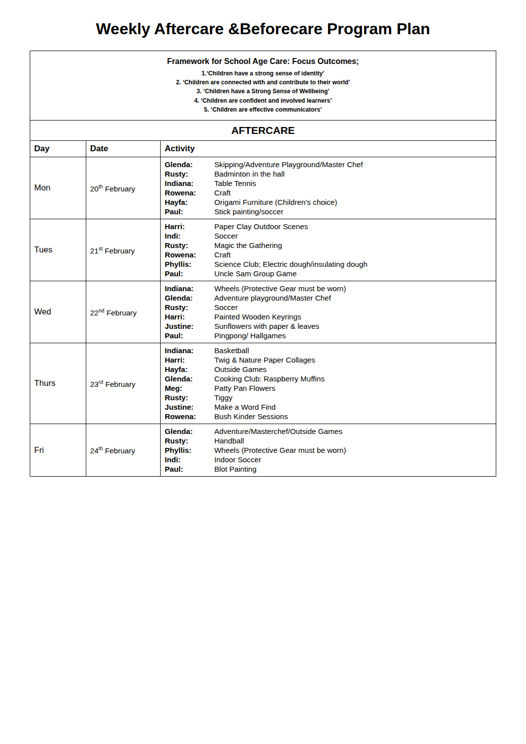Weekly Aftercare &Beforecare Program Plan
| Framework for School Age Care: Focus Outcomes; 1.‘Children have a strong sense of identity’ 2. ‘Children are connected with and contribute to their world’ 3. ‘Children have a Strong Sense of Wellbeing’ 4. ‘Children are confident and involved learners’ 5. ‘Children are effective communicators’ |
| AFTERCARE |
| Day | Date | Activity |
| Mon | 20 th February | Glenda: Skipping/Adventure Playground/Master Chef Rusty: Badminton in the hall Indiana: Table Tennis Rowena: Craft Hayfa: Origami Furniture (Children’s choice) Paul: Stick painting/soccer |
| Tues | 21 st February | Harri: Paper Clay Outdoor Scenes Indi: Soccer Rusty: Magic the Gathering Rowena: Craft Phyllis: Science Club; Electric dough/insulating dough Paul: Uncle Sam Group Game |
| Wed | 22 nd February | Indiana: Wheels (Protective Gear must be worn) Glenda: Adventure playground/Master Chef Rusty: Soccer Harri: Painted Wooden Keyrings Justine: Sunflowers with paper & leaves Paul: Pingpong/ Hallgames |
| Thurs | 23 rd February | Indiana: Basketball Harri: Twig & Nature Paper Collages Hayfa: Outside Games Glenda: Cooking Club: Raspberry Muffins Meg: Patty Pan Flowers Rusty: Tiggy Justine: Make a Word Find Rowena: Bush Kinder Sessions |
| Fri | 24 th February | Glenda: Adventure/Masterchef/Outside Games Rusty: Handball Phyllis: Wheels (Protective Gear must be worn) Indi: Indoor Soccer Paul: Blot Painting |